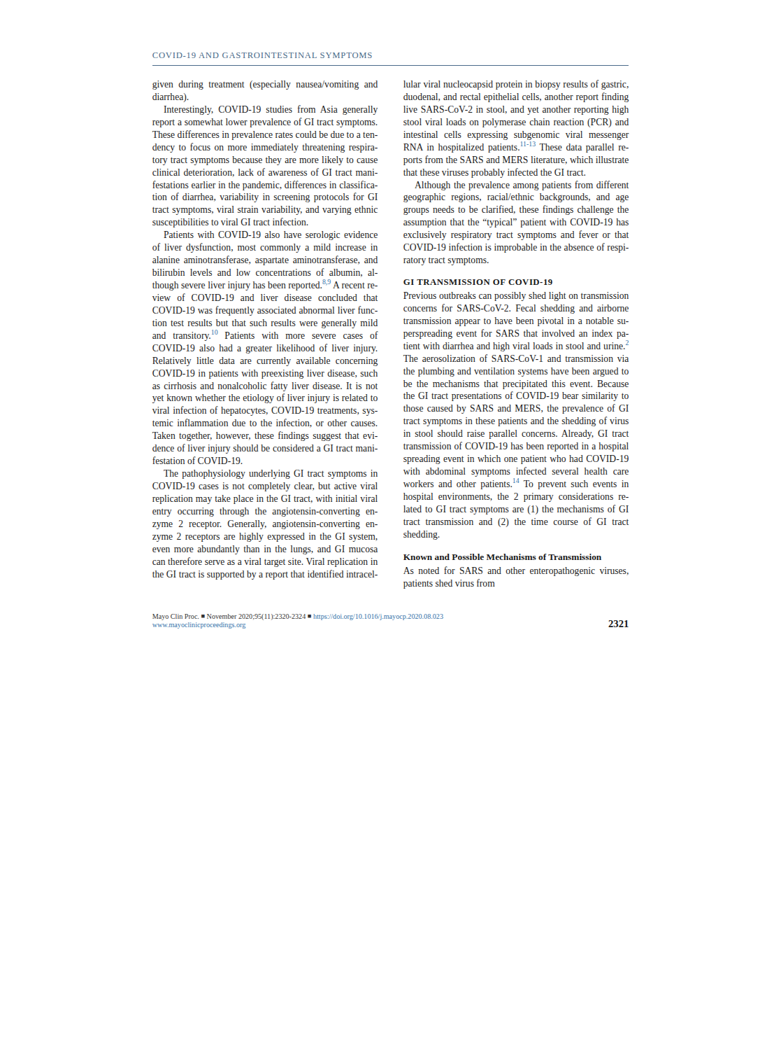COVID-19 and Gastrointestinal Symptoms
given during treatment (especially nausea/vomiting and diarrhea).
Interestingly, COVID-19 studies from Asia generally report a somewhat lower prevalence of GI tract symptoms. These differences in prevalence rates could be due to a tendency to focus on more immediately threatening respiratory tract symptoms because they are more likely to cause clinical deterioration, lack of awareness of GI tract manifestations earlier in the pandemic, differences in classification of diarrhea, variability in screening protocols for GI tract symptoms, viral strain variability, and varying ethnic susceptibilities to viral GI tract infection.
Patients with COVID-19 also have serologic evidence of liver dysfunction, most commonly a mild increase in alanine aminotransferase, aspartate aminotransferase, and bilirubin levels and low concentrations of albumin, although severe liver injury has been reported.8,9 A recent review of COVID-19 and liver disease concluded that COVID-19 was frequently associated abnormal liver function test results but that such results were generally mild and transitory.10 Patients with more severe cases of COVID-19 also had a greater likelihood of liver injury. Relatively little data are currently available concerning COVID-19 in patients with preexisting liver disease, such as cirrhosis and nonalcoholic fatty liver disease. It is not yet known whether the etiology of liver injury is related to viral infection of hepatocytes, COVID-19 treatments, systemic inflammation due to the infection, or other causes. Taken together, however, these findings suggest that evidence of liver injury should be considered a GI tract manifestation of COVID-19.
The pathophysiology underlying GI tract symptoms in COVID-19 cases is not completely clear, but active viral replication may take place in the GI tract, with initial viral entry occurring through the angiotensin-converting enzyme 2 receptor. Generally, angiotensin-converting enzyme 2 receptors are highly expressed in the GI system, even more abundantly than in the lungs, and GI mucosa can therefore serve as a viral target site. Viral replication in the GI tract is supported by a report that identified intracellular viral nucleocapsid protein in biopsy results of gastric, duodenal, and rectal epithelial cells, another report finding live SARS-CoV-2 in stool, and yet another reporting high stool viral loads on polymerase chain reaction (PCR) and intestinal cells expressing subgenomic viral messenger RNA in hospitalized patients.11-13 These data parallel reports from the SARS and MERS literature, which illustrate that these viruses probably infected the GI tract.
Although the prevalence among patients from different geographic regions, racial/ethnic backgrounds, and age groups needs to be clarified, these findings challenge the assumption that the “typical” patient with COVID-19 has exclusively respiratory tract symptoms and fever or that COVID-19 infection is improbable in the absence of respiratory tract symptoms.
GI Transmission of COVID-19
Previous outbreaks can possibly shed light on transmission concerns for SARS-CoV-2. Fecal shedding and airborne transmission appear to have been pivotal in a notable superspreading event for SARS that involved an index patient with diarrhea and high viral loads in stool and urine.2 The aerosolization of SARS-CoV-1 and transmission via the plumbing and ventilation systems have been argued to be the mechanisms that precipitated this event. Because the GI tract presentations of COVID-19 bear similarity to those caused by SARS and MERS, the prevalence of GI tract symptoms in these patients and the shedding of virus in stool should raise parallel concerns. Already, GI tract transmission of COVID-19 has been reported in a hospital spreading event in which one patient who had COVID-19 with abdominal symptoms infected several health care workers and other patients.14 To prevent such events in hospital environments, the 2 primary considerations related to GI tract symptoms are (1) the mechanisms of GI tract transmission and (2) the time course of GI tract shedding.
Known and Possible Mechanisms of Transmission
As noted for SARS and other enteropathogenic viruses, patients shed virus from
Mayo Clin Proc. ■ November 2020;95(11):2320-2324 ■ https://doi.org/10.1016/j.mayocp.2020.08.023
www.mayoclinicproceedings.org
2321